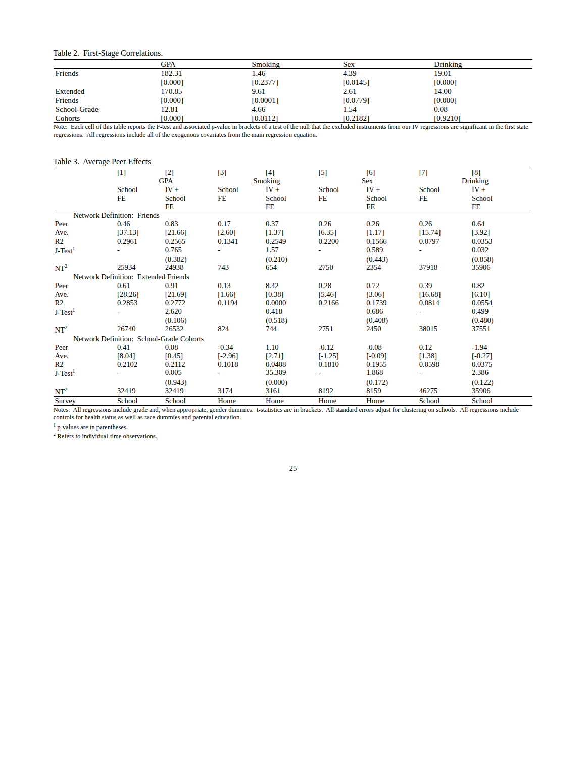Table 2. First-Stage Correlations.
| | GPA | Smoking | Sex | Drinking |
| Friends | 182.31 | 1.46 | 4.39 | 19.01 |
| | [0.000] | [0.2377] | [0.0145] | [0.000] |
| Extended | 170.85 | 9.61 | 2.61 | 14.00 |
| Friends | [0.000] | [0.0001] | [0.0779] | [0.000] |
| School-Grade | 12.81 | 4.66 | 1.54 | 0.08 |
| Cohorts | [0.000] | [0.0112] | [0.2182] | [0.9210] |
Note: Each cell of this table reports the F-test and associated p-value in brackets of a test of the null that the excluded instruments from our IV regressions are significant in the first state regressions. All regressions include all of the exogenous covariates from the main regression equation.
Table 3. Average Peer Effects
| | [1] | [2] | [3] | [4] | [5] | [6] | [7] | [8] |
| | GPA | Smoking | Sex | Drinking |
| | School | IV + | School | IV + | School | IV + | School | IV + |
| | FE | School | FE | School | FE | School | FE | School |
| | | FE | | FE | | FE | | FE |
| Network Definition: Friends |
| Peer | 0.46 | 0.83 | 0.17 | 0.37 | 0.26 | 0.26 | 0.26 | 0.64 |
| Ave. | [37.13] | [21.66] | [2.60] | [1.37] | [6.35] | [1.17] | [15.74] | [3.92] |
| R2 | 0.2961 | 0.2565 | 0.1341 | 0.2549 | 0.2200 | 0.1566 | 0.0797 | 0.0353 |
| J-Test 1 | - | 0.765 | - | 1.57 | - | 0.589 | - | 0.032 |
| | | (0.382) | | (0.210) | | (0.443) | | (0.858) |
| NT 2 | 25934 | 24938 | 743 | 654 | 2750 | 2354 | 37918 | 35906 |
| Network Definition: Extended Friends |
| Peer | 0.61 | 0.91 | 0.13 | 8.42 | 0.28 | 0.72 | 0.39 | 0.82 |
| Ave. | [28.26] | [21.69] | [1.66] | [0.38] | [5.46] | [3.06] | [16.68] | [6.10] |
| R2 | 0.2853 | 0.2772 | 0.1194 | 0.0000 | 0.2166 | 0.1739 | 0.0814 | 0.0554 |
| J-Test 1 | - | 2.620 | | 0.418 | | 0.686 | - | 0.499 |
| | | (0.106) | | (0.518) | | (0.408) | | (0.480) |
| NT 2 | 26740 | 26532 | 824 | 744 | 2751 | 2450 | 38015 | 37551 |
| Network Definition: School-Grade Cohorts |
| Peer | 0.41 | 0.08 | -0.34 | 1.10 | -0.12 | -0.08 | 0.12 | -1.94 |
| Ave. | [8.04] | [0.45] | [-2.96] | [2.71] | [-1.25] | [-0.09] | [1.38] | [-0.27] |
| R2 | 0.2102 | 0.2112 | 0.1018 | 0.0408 | 0.1810 | 0.1955 | 0.0598 | 0.0375 |
| J-Test 1 | - | 0.005 | - | 35.309 | - | 1.868 | - | 2.386 |
| | | (0.943) | | (0.000) | | (0.172) | | (0.122) |
| NT 2 | 32419 | 32419 | 3174 | 3161 | 8192 | 8159 | 46275 | 35906 |
| Survey | School | School | Home | Home | Home | Home | School | School |
Notes: All regressions include grade and, when appropriate, gender dummies. t-statistics are in brackets. All standard errors adjust for clustering on schools. All regressions include controls for health status as well as race dummies and parental education.
1 p-values are in parentheses.
2 Refers to individual-time observations.
25